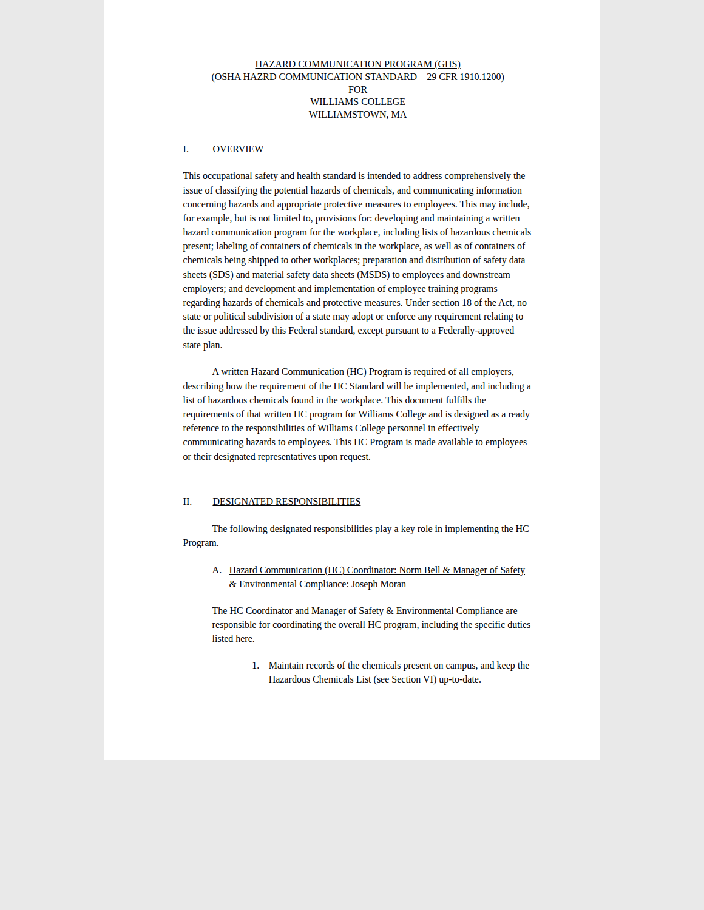HAZARD COMMUNICATION PROGRAM (GHS)
(OSHA HAZRD COMMUNICATION STANDARD – 29 CFR 1910.1200)
FOR
WILLIAMS COLLEGE
WILLIAMSTOWN, MA
I.
OVERVIEW
This occupational safety and health standard is intended to address comprehensively the issue of classifying the potential hazards of chemicals, and communicating information concerning hazards and appropriate protective measures to employees. This may include, for example, but is not limited to, provisions for: developing and maintaining a written hazard communication program for the workplace, including lists of hazardous chemicals present; labeling of containers of chemicals in the workplace, as well as of containers of chemicals being shipped to other workplaces; preparation and distribution of safety data sheets (SDS) and material safety data sheets (MSDS) to employees and downstream employers; and development and implementation of employee training programs regarding hazards of chemicals and protective measures. Under section 18 of the Act, no state or political subdivision of a state may adopt or enforce any requirement relating to the issue addressed by this Federal standard, except pursuant to a Federally-approved state plan.
A written Hazard Communication (HC) Program is required of all employers, describing how the requirement of the HC Standard will be implemented, and including a list of hazardous chemicals found in the workplace. This document fulfills the requirements of that written HC program for Williams College and is designed as a ready reference to the responsibilities of Williams College personnel in effectively communicating hazards to employees. This HC Program is made available to employees or their designated representatives upon request.
II.
DESIGNATED RESPONSIBILITIES
The following designated responsibilities play a key role in implementing the HC Program.
A. Hazard Communication (HC) Coordinator: Norm Bell & Manager of Safety & Environmental Compliance: Joseph Moran
The HC Coordinator and Manager of Safety & Environmental Compliance are responsible for coordinating the overall HC program, including the specific duties listed here.
Maintain records of the chemicals present on campus, and keep the Hazardous Chemicals List (see Section VI) up-to-date.